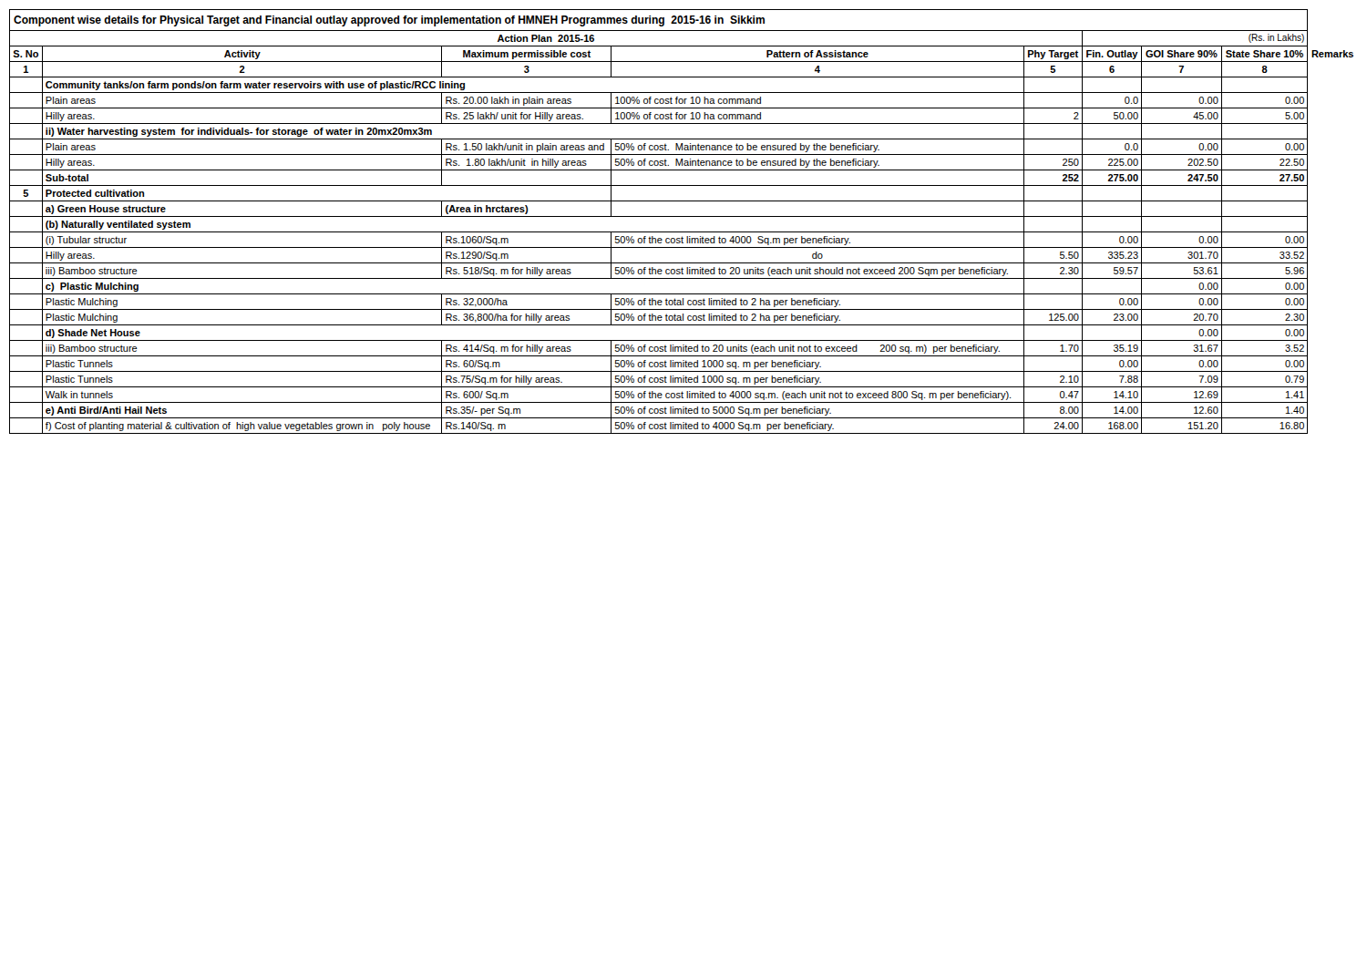| Component wise details for Physical Target and Financial outlay approved for implementation of HMNEH Programmes during 2015-16 in Sikkim |
| Action Plan 2015-16 | (Rs. in Lakhs) |
| S. No | Activity | Maximum permissible cost | Pattern of Assistance | Phy Target | Fin. Outlay | GOI Share 90% | State Share 10% | Remarks |
| 1 | 2 | 3 | 4 | 5 | 6 | 7 | 8 | |
| | Community tanks/on farm ponds/on farm water reservoirs with use of plastic/RCC lining | | | | | |
| | Plain areas | Rs. 20.00 lakh in plain areas | 100% of cost for 10 ha command | | 0.0 | 0.00 | 0.00 | |
| | Hilly areas. | Rs. 25 lakh/ unit for Hilly areas. | 100% of cost for 10 ha command | 2 | 50.00 | 45.00 | 5.00 | |
| | ii) Water harvesting system for individuals- for storage of water in 20mx20mx3m | | | | | |
| | Plain areas | Rs. 1.50 lakh/unit in plain areas and | 50% of cost. Maintenance to be ensured by the beneficiary. | | 0.0 | 0.00 | 0.00 | |
| | Hilly areas. | Rs. 1.80 lakh/unit in hilly areas | 50% of cost. Maintenance to be ensured by the beneficiary. | 250 | 225.00 | 202.50 | 22.50 | |
| | Sub-total | | | 252 | 275.00 | 247.50 | 27.50 | |
| 5 | Protected cultivation | | | | | | |
| | a) Green House structure | (Area in hrctares) | | | | | | |
| | (b) Naturally ventilated system | | | | | |
| | (i) Tubular structur | Rs.1060/Sq.m | 50% of the cost limited to 4000 Sq.m per beneficiary. | | 0.00 | 0.00 | 0.00 | |
| | Hilly areas. | Rs.1290/Sq.m | do | 5.50 | 335.23 | 301.70 | 33.52 | |
| | iii) Bamboo structure | Rs. 518/Sq. m for hilly areas | 50% of the cost limited to 20 units (each unit should not exceed 200 Sqm per beneficiary. | 2.30 | 59.57 | 53.61 | 5.96 | |
| | c) Plastic Mulching | | | 0.00 | 0.00 | |
| | Plastic Mulching | Rs. 32,000/ha | 50% of the total cost limited to 2 ha per beneficiary. | | 0.00 | 0.00 | 0.00 | |
| | Plastic Mulching | Rs. 36,800/ha for hilly areas | 50% of the total cost limited to 2 ha per beneficiary. | 125.00 | 23.00 | 20.70 | 2.30 | |
| | d) Shade Net House | | | 0.00 | 0.00 | |
| | iii) Bamboo structure | Rs. 414/Sq. m for hilly areas | 50% of cost limited to 20 units (each unit not to exceed 200 sq. m) per beneficiary. | 1.70 | 35.19 | 31.67 | 3.52 | |
| | Plastic Tunnels | Rs. 60/Sq.m | 50% of cost limited 1000 sq. m per beneficiary. | | 0.00 | 0.00 | 0.00 | |
| | Plastic Tunnels | Rs.75/Sq.m for hilly areas. | 50% of cost limited 1000 sq. m per beneficiary. | 2.10 | 7.88 | 7.09 | 0.79 | |
| | Walk in tunnels | Rs. 600/ Sq.m | 50% of the cost limited to 4000 sq.m. (each unit not to exceed 800 Sq. m per beneficiary). | 0.47 | 14.10 | 12.69 | 1.41 | |
| | e) Anti Bird/Anti Hail Nets | Rs.35/- per Sq.m | 50% of cost limited to 5000 Sq.m per beneficiary. | 8.00 | 14.00 | 12.60 | 1.40 | |
| | f) Cost of planting material & cultivation of high value vegetables grown in poly house | Rs.140/Sq. m | 50% of cost limited to 4000 Sq.m per beneficiary. | 24.00 | 168.00 | 151.20 | 16.80 | |